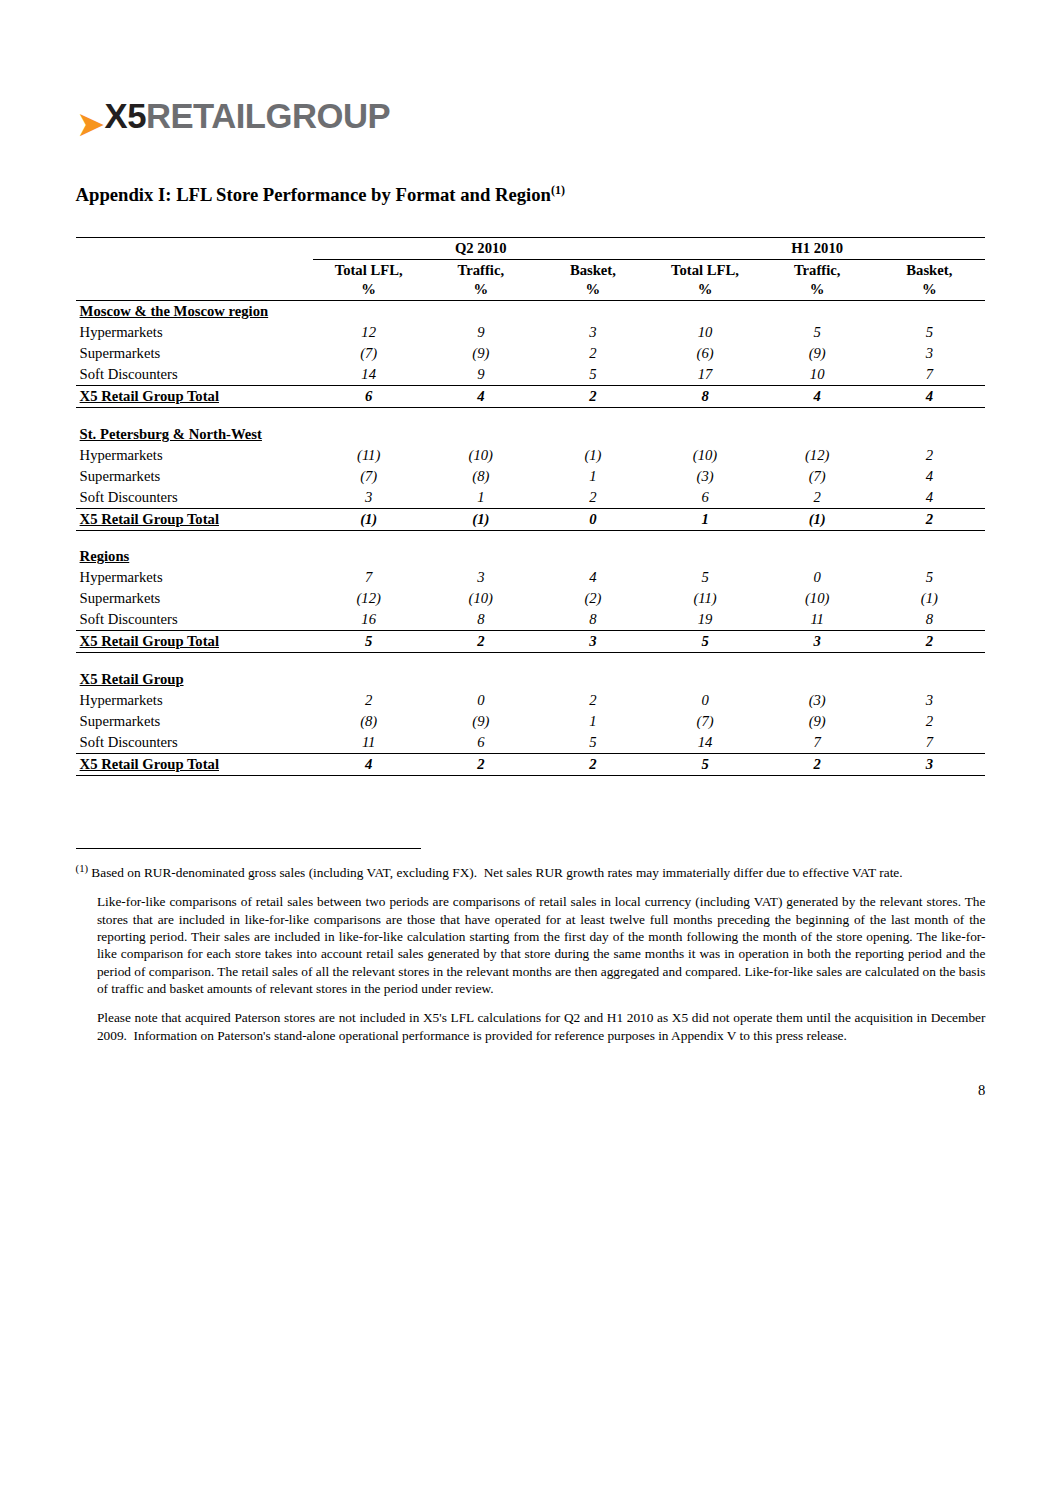➤X5 RETAILGROUP
Appendix I: LFL Store Performance by Format and Region(1)
| | Q2 2010 | H1 2010 |
| --- | --- | --- |
| | Total LFL, % | Traffic, % | Basket, % | Total LFL, % | Traffic, % | Basket, % |
| Moscow & the Moscow region | |
| Hypermarkets | 12 | 9 | 3 | 10 | 5 | 5 |
| Supermarkets | (7) | (9) | 2 | (6) | (9) | 3 |
| Soft Discounters | 14 | 9 | 5 | 17 | 10 | 7 |
| X5 Retail Group Total | 6 | 4 | 2 | 8 | 4 | 4 |
| St. Petersburg & North-West | |
| Hypermarkets | (11) | (10) | (1) | (10) | (12) | 2 |
| Supermarkets | (7) | (8) | 1 | (3) | (7) | 4 |
| Soft Discounters | 3 | 1 | 2 | 6 | 2 | 4 |
| X5 Retail Group Total | (1) | (1) | 0 | 1 | (1) | 2 |
| Regions | |
| Hypermarkets | 7 | 3 | 4 | 5 | 0 | 5 |
| Supermarkets | (12) | (10) | (2) | (11) | (10) | (1) |
| Soft Discounters | 16 | 8 | 8 | 19 | 11 | 8 |
| X5 Retail Group Total | 5 | 2 | 3 | 5 | 3 | 2 |
| X5 Retail Group | |
| Hypermarkets | 2 | 0 | 2 | 0 | (3) | 3 |
| Supermarkets | (8) | (9) | 1 | (7) | (9) | 2 |
| Soft Discounters | 11 | 6 | 5 | 14 | 7 | 7 |
| X5 Retail Group Total | 4 | 2 | 2 | 5 | 2 | 3 |
(1) Based on RUR-denominated gross sales (including VAT, excluding FX). Net sales RUR growth rates may immaterially differ due to effective VAT rate.
Like-for-like comparisons of retail sales between two periods are comparisons of retail sales in local currency (including VAT) generated by the relevant stores. The stores that are included in like-for-like comparisons are those that have operated for at least twelve full months preceding the beginning of the last month of the reporting period. Their sales are included in like-for-like calculation starting from the first day of the month following the month of the store opening. The like-for-like comparison for each store takes into account retail sales generated by that store during the same months it was in operation in both the reporting period and the period of comparison. The retail sales of all the relevant stores in the relevant months are then aggregated and compared. Like-for-like sales are calculated on the basis of traffic and basket amounts of relevant stores in the period under review.
Please note that acquired Paterson stores are not included in X5's LFL calculations for Q2 and H1 2010 as X5 did not operate them until the acquisition in December 2009. Information on Paterson's stand-alone operational performance is provided for reference purposes in Appendix V to this press release.
8